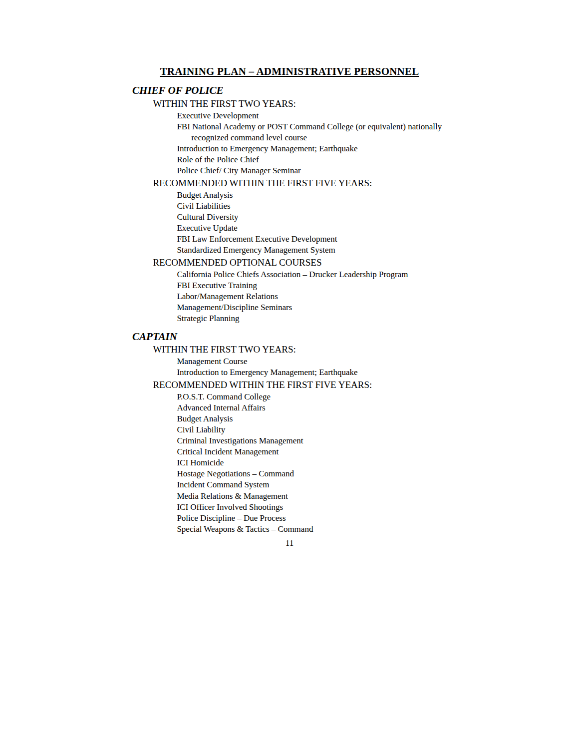TRAINING PLAN – ADMINISTRATIVE PERSONNEL
CHIEF OF POLICE
WITHIN THE FIRST TWO YEARS:
Executive Development
FBI National Academy or POST Command College (or equivalent) nationally recognized command level course
Introduction to Emergency Management; Earthquake
Role of the Police Chief
Police Chief/ City Manager Seminar
RECOMMENDED WITHIN THE FIRST FIVE YEARS:
Budget Analysis
Civil Liabilities
Cultural Diversity
Executive Update
FBI Law Enforcement Executive Development
Standardized Emergency Management System
RECOMMENDED OPTIONAL COURSES
California Police Chiefs Association – Drucker Leadership Program
FBI Executive Training
Labor/Management Relations
Management/Discipline Seminars
Strategic Planning
CAPTAIN
WITHIN THE FIRST TWO YEARS:
Management Course
Introduction to Emergency Management; Earthquake
RECOMMENDED WITHIN THE FIRST FIVE YEARS:
P.O.S.T. Command College
Advanced Internal Affairs
Budget Analysis
Civil Liability
Criminal Investigations Management
Critical Incident Management
ICI Homicide
Hostage Negotiations – Command
Incident Command System
Media Relations & Management
ICI Officer Involved Shootings
Police Discipline – Due Process
Special Weapons & Tactics – Command
11